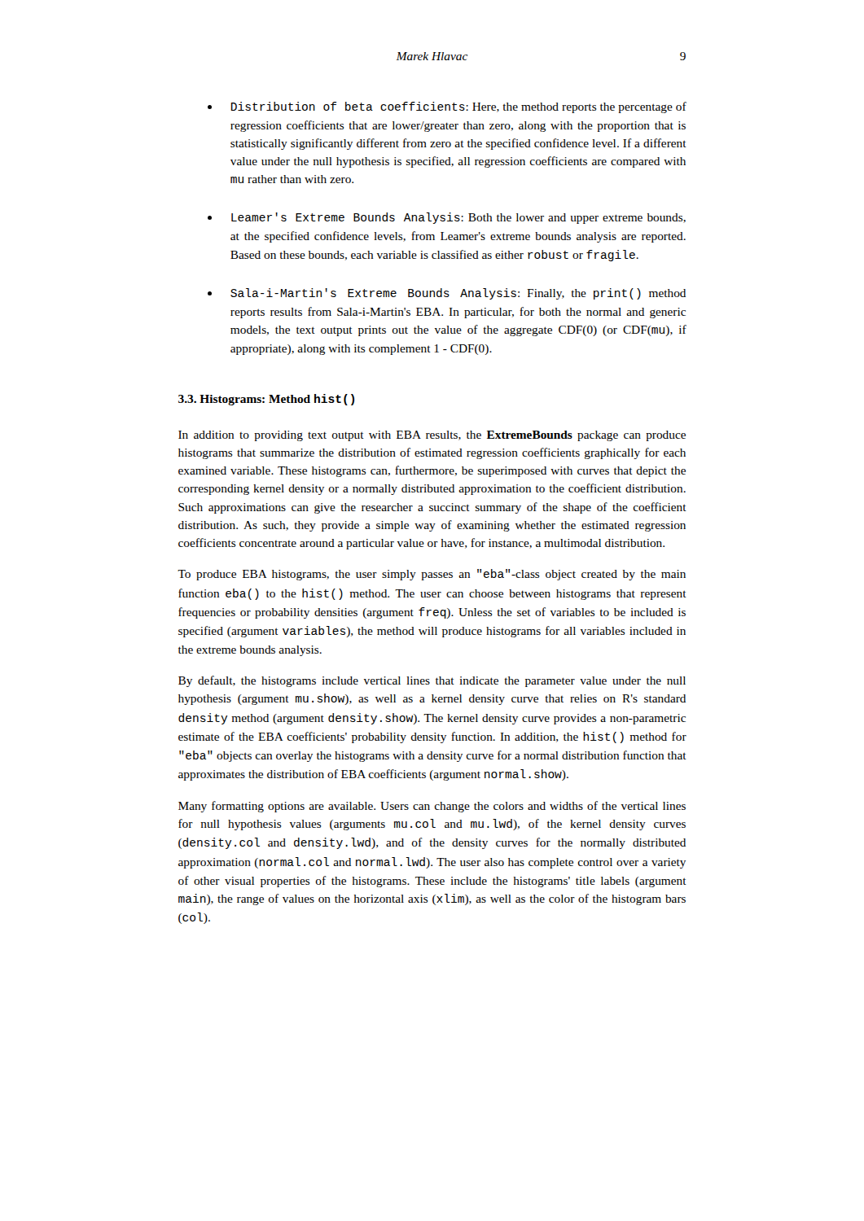Marek Hlavac 9
Distribution of beta coefficients: Here, the method reports the percentage of regression coefficients that are lower/greater than zero, along with the proportion that is statistically significantly different from zero at the specified confidence level. If a different value under the null hypothesis is specified, all regression coefficients are compared with mu rather than with zero.
Leamer's Extreme Bounds Analysis: Both the lower and upper extreme bounds, at the specified confidence levels, from Leamer's extreme bounds analysis are reported. Based on these bounds, each variable is classified as either robust or fragile.
Sala-i-Martin's Extreme Bounds Analysis: Finally, the print() method reports results from Sala-i-Martin's EBA. In particular, for both the normal and generic models, the text output prints out the value of the aggregate CDF(0) (or CDF(mu), if appropriate), along with its complement 1 - CDF(0).
3.3. Histograms: Method hist()
In addition to providing text output with EBA results, the ExtremeBounds package can produce histograms that summarize the distribution of estimated regression coefficients graphically for each examined variable. These histograms can, furthermore, be superimposed with curves that depict the corresponding kernel density or a normally distributed approximation to the coefficient distribution. Such approximations can give the researcher a succinct summary of the shape of the coefficient distribution. As such, they provide a simple way of examining whether the estimated regression coefficients concentrate around a particular value or have, for instance, a multimodal distribution.
To produce EBA histograms, the user simply passes an "eba"-class object created by the main function eba() to the hist() method. The user can choose between histograms that represent frequencies or probability densities (argument freq). Unless the set of variables to be included is specified (argument variables), the method will produce histograms for all variables included in the extreme bounds analysis.
By default, the histograms include vertical lines that indicate the parameter value under the null hypothesis (argument mu.show), as well as a kernel density curve that relies on R's standard density method (argument density.show). The kernel density curve provides a non-parametric estimate of the EBA coefficients' probability density function. In addition, the hist() method for "eba" objects can overlay the histograms with a density curve for a normal distribution function that approximates the distribution of EBA coefficients (argument normal.show).
Many formatting options are available. Users can change the colors and widths of the vertical lines for null hypothesis values (arguments mu.col and mu.lwd), of the kernel density curves (density.col and density.lwd), and of the density curves for the normally distributed approximation (normal.col and normal.lwd). The user also has complete control over a variety of other visual properties of the histograms. These include the histograms' title labels (argument main), the range of values on the horizontal axis (xlim), as well as the color of the histogram bars (col).